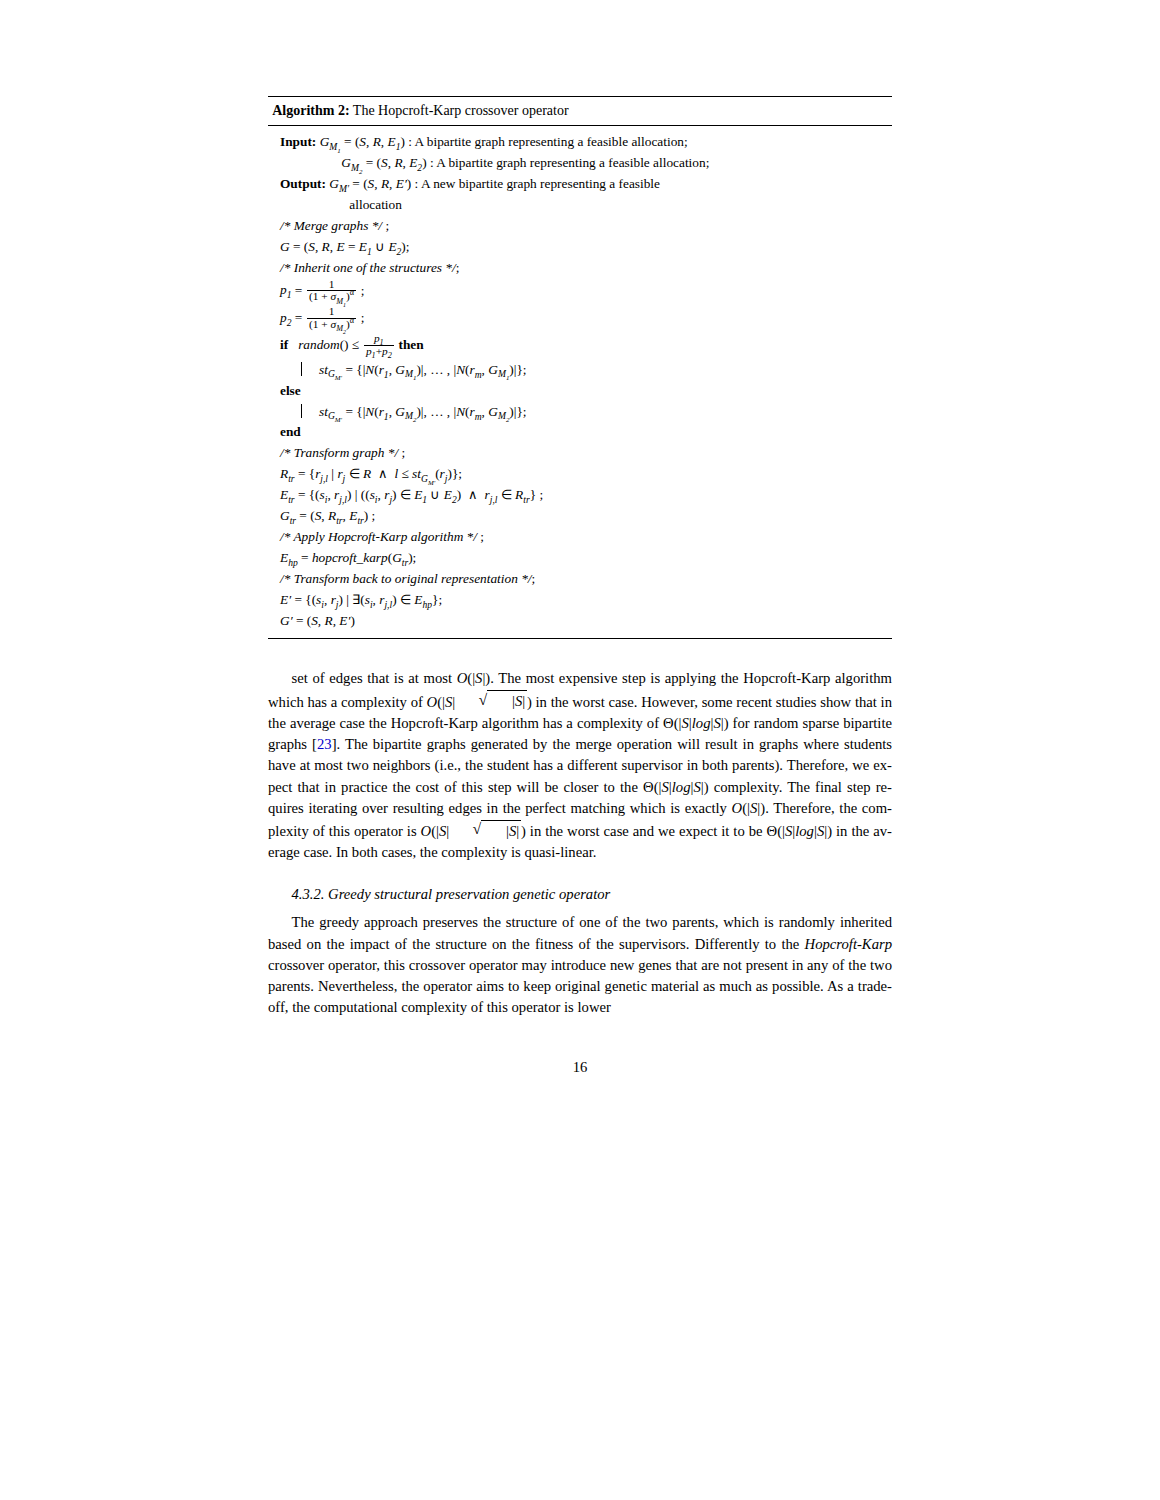Algorithm 2: The Hopcroft-Karp crossover operator
Input: GM1 = (S, R, E1) : A bipartite graph representing a feasible allocation;
GM2 = (S, R, E2) : A bipartite graph representing a feasible allocation;
Output: GM′ = (S, R, E′) : A new bipartite graph representing a feasible
allocation
/* Merge graphs */ ;
G = (S, R, E = E1 ∪ E2);
/* Inherit one of the structures */;
p1 = 1(1 + σM1)α ;
p2 = 1(1 + σM2)α ;
if random() ≤ p1 p1+p2 then
stGM′ = {|N(r1, GM1)|, … , |N(rm, GM1)|};
else
stGM′ = {|N(r1, GM2)|, … , |N(rm, GM2)|};
end
/* Transform graph */ ;
Rtr = {rj,l | rj ∈ R ∧ l ≤ stGM′(rj)};
Etr = {(si, rj,l) | ((si, rj) ∈ E1 ∪ E2) ∧ rj,l ∈ Rtr} ;
Gtr = (S, Rtr, Etr) ;
/* Apply Hopcroft-Karp algorithm */ ;
Ehp = hopcroft_karp(Gtr);
/* Transform back to original representation */;
E′ = {(si, rj) | ∃(si, rj,l) ∈ Ehp};
G′ = (S, R, E′)
set of edges that is at most O(|S|). The most expensive step is applying the Hopcroft-Karp algorithm which has a complexity of O(|S||S|) in the worst case. However, some recent studies show that in the average case the Hopcroft-Karp algorithm has a complexity of Θ(|S|log|S|) for random sparse bipartite graphs [23]. The bipartite graphs generated by the merge operation will result in graphs where students have at most two neighbors (i.e., the student has a different supervisor in both parents). Therefore, we expect that in practice the cost of this step will be closer to the Θ(|S|log|S|) complexity. The final step requires iterating over resulting edges in the perfect matching which is exactly O(|S|). Therefore, the complexity of this operator is O(|S||S|) in the worst case and we expect it to be Θ(|S|log|S|) in the average case. In both cases, the complexity is quasi-linear.
4.3.2. Greedy structural preservation genetic operator
The greedy approach preserves the structure of one of the two parents, which is randomly inherited based on the impact of the structure on the fitness of the supervisors. Differently to the Hopcroft-Karp crossover operator, this crossover operator may introduce new genes that are not present in any of the two parents. Nevertheless, the operator aims to keep original genetic material as much as possible. As a trade-off, the computational complexity of this operator is lower
16